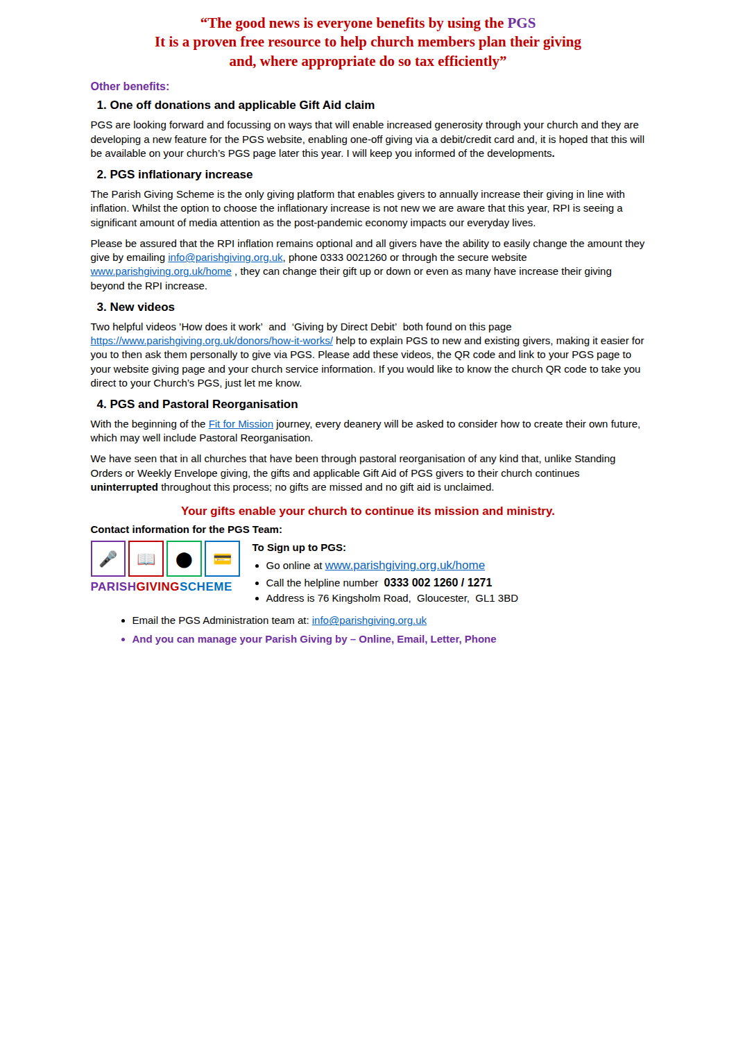“The good news is everyone benefits by using the PGS
It is a proven free resource to help church members plan their giving
and, where appropriate do so tax efficiently”
Other benefits:
One off donations and applicable Gift Aid claim
PGS are looking forward and focussing on ways that will enable increased generosity through your church and they are developing a new feature for the PGS website, enabling one-off giving via a debit/credit card and, it is hoped that this will be available on your church’s PGS page later this year. I will keep you informed of the developments.
PGS inflationary increase
The Parish Giving Scheme is the only giving platform that enables givers to annually increase their giving in line with inflation. Whilst the option to choose the inflationary increase is not new we are aware that this year, RPI is seeing a significant amount of media attention as the post-pandemic economy impacts our everyday lives.
Please be assured that the RPI inflation remains optional and all givers have the ability to easily change the amount they give by emailing info@parishgiving.org.uk, phone 0333 0021260 or through the secure website www.parishgiving.org.uk/home , they can change their gift up or down or even as many have increase their giving beyond the RPI increase.
New videos
Two helpful videos ’How does it work’ and ‘Giving by Direct Debit’ both found on this page https://www.parishgiving.org.uk/donors/how-it-works/ help to explain PGS to new and existing givers, making it easier for you to then ask them personally to give via PGS. Please add these videos, the QR code and link to your PGS page to your website giving page and your church service information. If you would like to know the church QR code to take you direct to your Church’s PGS, just let me know.
PGS and Pastoral Reorganisation
With the beginning of the Fit for Mission journey, every deanery will be asked to consider how to create their own future, which may well include Pastoral Reorganisation.
We have seen that in all churches that have been through pastoral reorganisation of any kind that, unlike Standing Orders or Weekly Envelope giving, the gifts and applicable Gift Aid of PGS givers to their church continues uninterrupted throughout this process; no gifts are missed and no gift aid is unclaimed.
Your gifts enable your church to continue its mission and ministry.
Contact information for the PGS Team:
🎤
📖
⬤
💳
PARISH GIVING SCHEME
To Sign up to PGS:
Go online at www.parishgiving.org.uk/home
Call the helpline number 0333 002 1260 / 1271
Address is 76 Kingsholm Road, Gloucester, GL1 3BD
Email the PGS Administration team at: info@parishgiving.org.uk
And you can manage your Parish Giving by – Online, Email, Letter, Phone